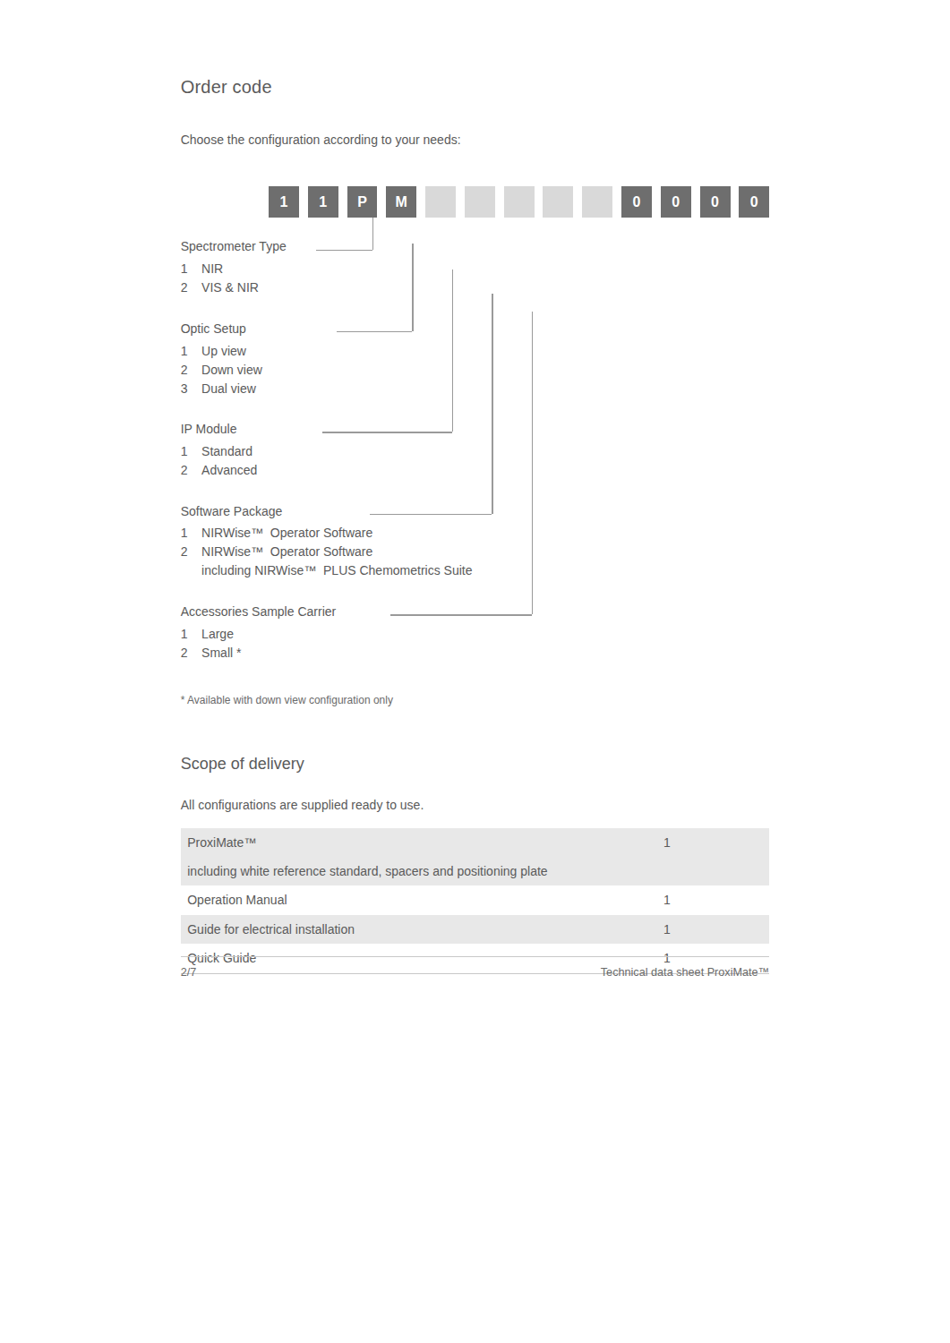Order code
Choose the configuration according to your needs:
1
1
P
M
0
0
0
0
Spectrometer Type
1 NIR
2 VIS & NIR
Optic Setup
1 Up view
2 Down view
3 Dual view
IP Module
1 Standard
2 Advanced
Software Package
1 NIRWise™ Operator Software
2 NIRWise™ Operator Software
including NIRWise™ PLUS Chemometrics Suite
Accessories Sample Carrier
1 Large
2 Small *
* Available with down view configuration only
Scope of delivery
All configurations are supplied ready to use.
| ProxiMate™ | 1 |
| including white reference standard, spacers and positioning plate | |
| Operation Manual | 1 |
| Guide for electrical installation | 1 |
| Quick Guide | 1 |
2/7 Technical data sheet ProxiMate™